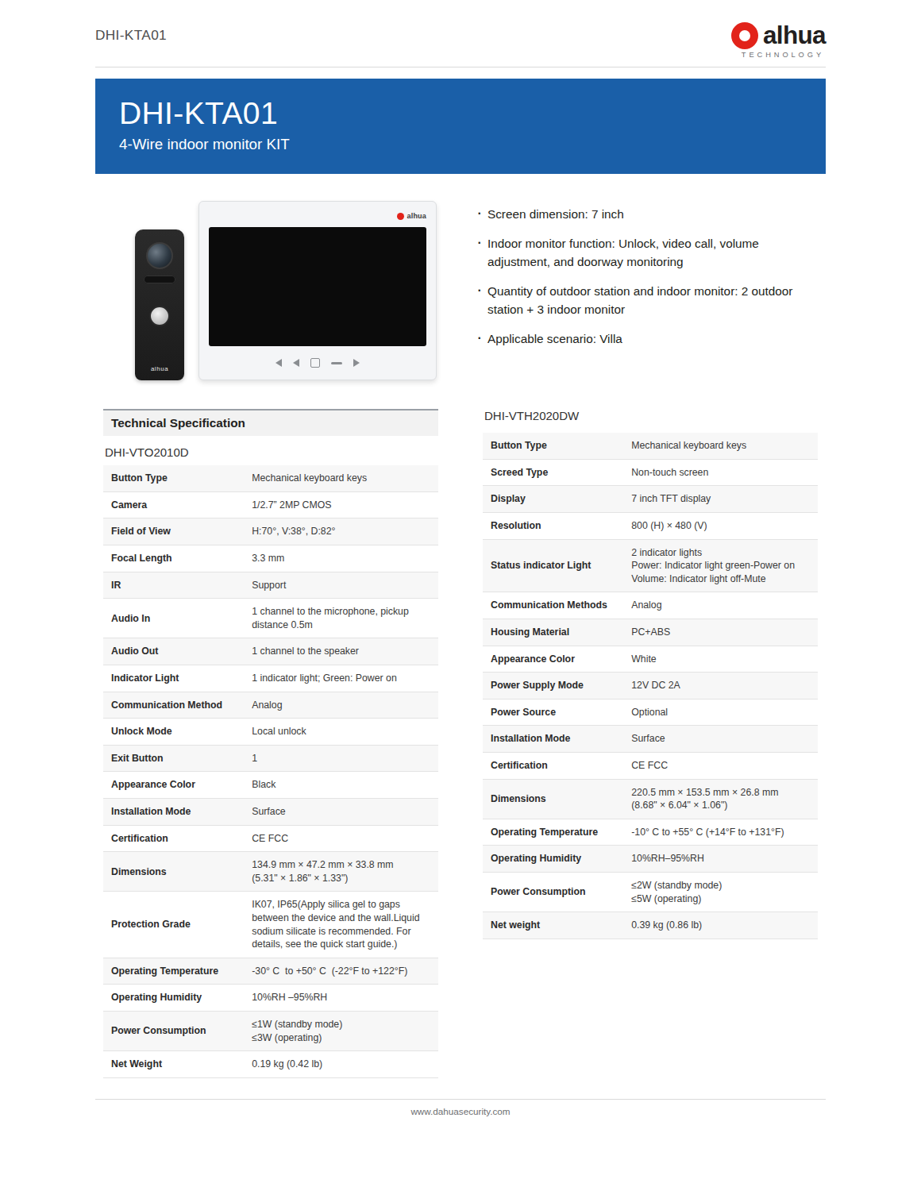DHI-KTA01
alhua
Technology
DHI-KTA01
4-Wire indoor monitor KIT
alhua
alhua
Screen dimension: 7 inch
Indoor monitor function: Unlock, video call, volume adjustment, and doorway monitoring
Quantity of outdoor station and indoor monitor: 2 outdoor station + 3 indoor monitor
Applicable scenario: Villa
Technical Specification
DHI-VTO2010D
| Button Type | Mechanical keyboard keys |
| Camera | 1/2.7” 2MP CMOS |
| Field of View | H:70°, V:38°, D:82° |
| Focal Length | 3.3 mm |
| IR | Support |
| Audio In | 1 channel to the microphone, pickup distance 0.5m |
| Audio Out | 1 channel to the speaker |
| Indicator Light | 1 indicator light; Green: Power on |
| Communication Method | Analog |
| Unlock Mode | Local unlock |
| Exit Button | 1 |
| Appearance Color | Black |
| Installation Mode | Surface |
| Certification | CE FCC |
| Dimensions | 134.9 mm × 47.2 mm × 33.8 mm (5.31" × 1.86" × 1.33") |
| Protection Grade | IK07, IP65(Apply silica gel to gaps between the device and the wall.Liquid sodium silicate is recommended. For details, see the quick start guide.) |
| Operating Temperature | -30° C to +50° C (-22°F to +122°F) |
| Operating Humidity | 10%RH –95%RH |
| Power Consumption | ≤1W (standby mode) ≤3W (operating) |
| Net Weight | 0.19 kg (0.42 lb) |
DHI-VTH2020DW
| Button Type | Mechanical keyboard keys |
| Screed Type | Non-touch screen |
| Display | 7 inch TFT display |
| Resolution | 800 (H) × 480 (V) |
| Status indicator Light | 2 indicator lights Power: Indicator light green-Power on Volume: Indicator light off-Mute |
| Communication Methods | Analog |
| Housing Material | PC+ABS |
| Appearance Color | White |
| Power Supply Mode | 12V DC 2A |
| Power Source | Optional |
| Installation Mode | Surface |
| Certification | CE FCC |
| Dimensions | 220.5 mm × 153.5 mm × 26.8 mm (8.68" × 6.04" × 1.06") |
| Operating Temperature | -10° C to +55° C (+14°F to +131°F) |
| Operating Humidity | 10%RH–95%RH |
| Power Consumption | ≤2W (standby mode) ≤5W (operating) |
| Net weight | 0.39 kg (0.86 lb) |
www.dahuasecurity.com